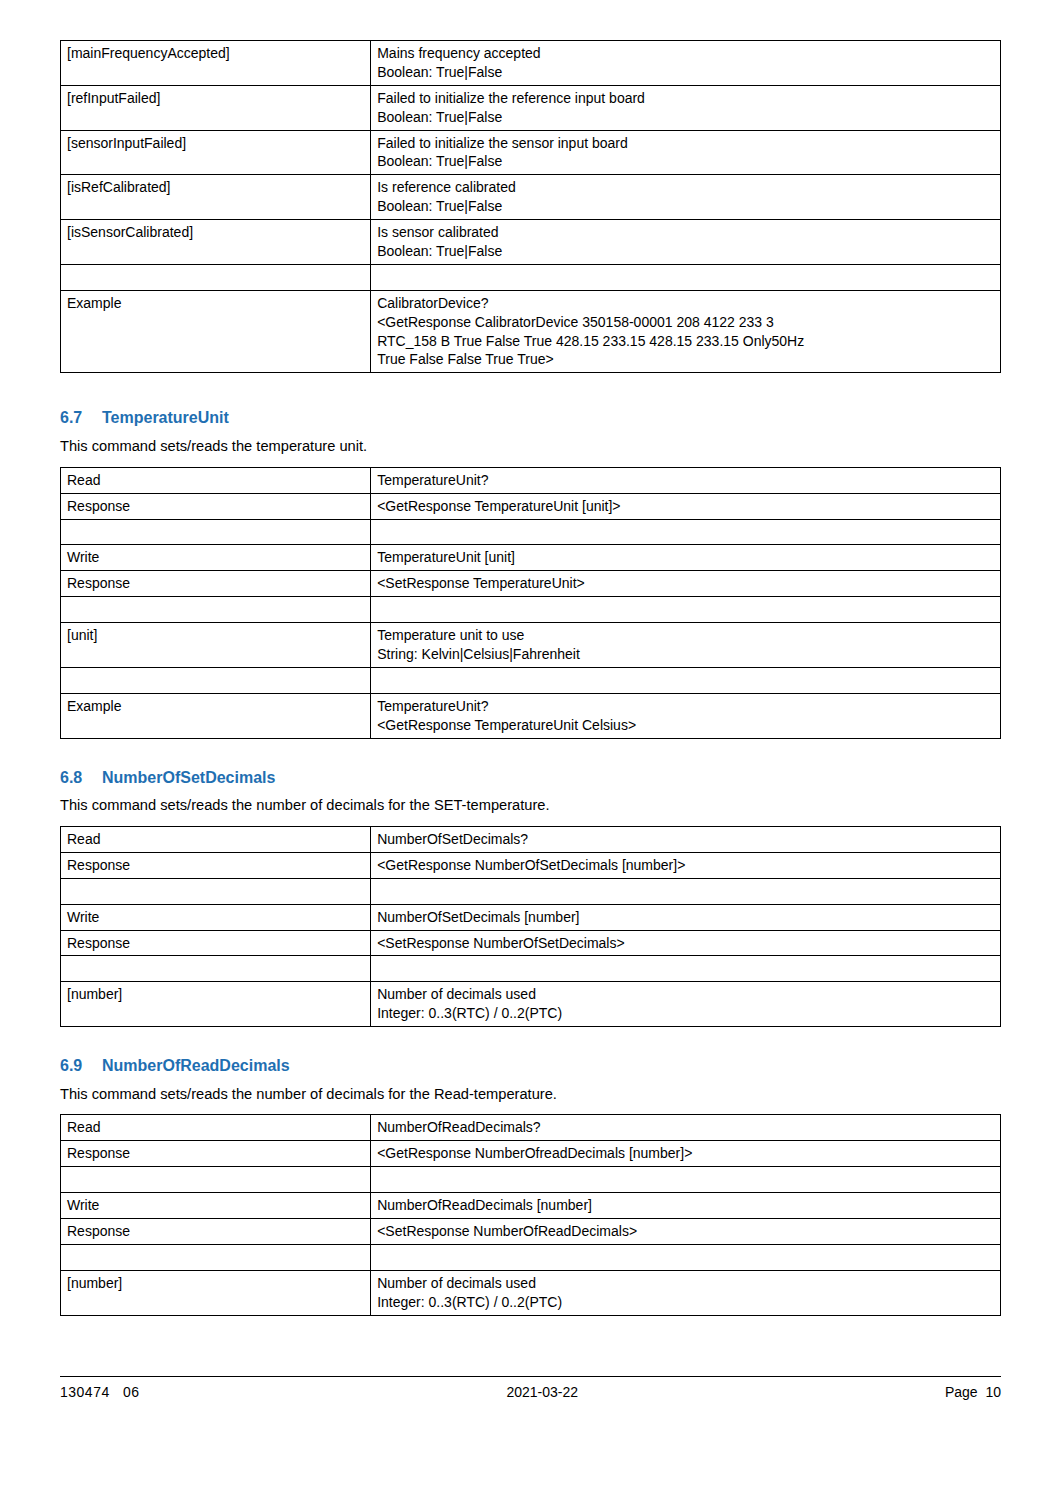| [mainFrequencyAccepted] | Mains frequency accepted Boolean: True/False |
| [refInputFailed] | Failed to initialize the reference input board Boolean: True/False |
| [sensorInputFailed] | Failed to initialize the sensor input board Boolean: True/False |
| [isRefCalibrated] | Is reference calibrated Boolean: True/False |
| [isSensorCalibrated] | Is sensor calibrated Boolean: True/False |
| Example | CalibratorDevice? <GetResponse CalibratorDevice 350158-00001 208 4122 233 3 RTC_158 B True False True 428.15 233.15 428.15 233.15 Only50Hz True False False True True> |
6.7 TemperatureUnit
This command sets/reads the temperature unit.
| Read | TemperatureUnit? |
| Response | <GetResponse TemperatureUnit [unit]> |
| Write | TemperatureUnit [unit] |
| Response | <SetResponse TemperatureUnit> |
| [unit] | Temperature unit to use String: Kelvin/Celsius/Fahrenheit |
| Example | TemperatureUnit? <GetResponse TemperatureUnit Celsius> |
6.8 NumberOfSetDecimals
This command sets/reads the number of decimals for the SET-temperature.
| Read | NumberOfSetDecimals? |
| Response | <GetResponse NumberOfSetDecimals [number]> |
| Write | NumberOfSetDecimals [number] |
| Response | <SetResponse NumberOfSetDecimals> |
| [number] | Number of decimals used Integer: 0..3(RTC) / 0..2(PTC) |
6.9 NumberOfReadDecimals
This command sets/reads the number of decimals for the Read-temperature.
| Read | NumberOfReadDecimals? |
| Response | <GetResponse NumberOfreadDecimals [number]> |
| Write | NumberOfReadDecimals [number] |
| Response | <SetResponse NumberOfReadDecimals> |
| [number] | Number of decimals used Integer: 0..3(RTC) / 0..2(PTC) |
130474 06 2021-03-22 Page 10